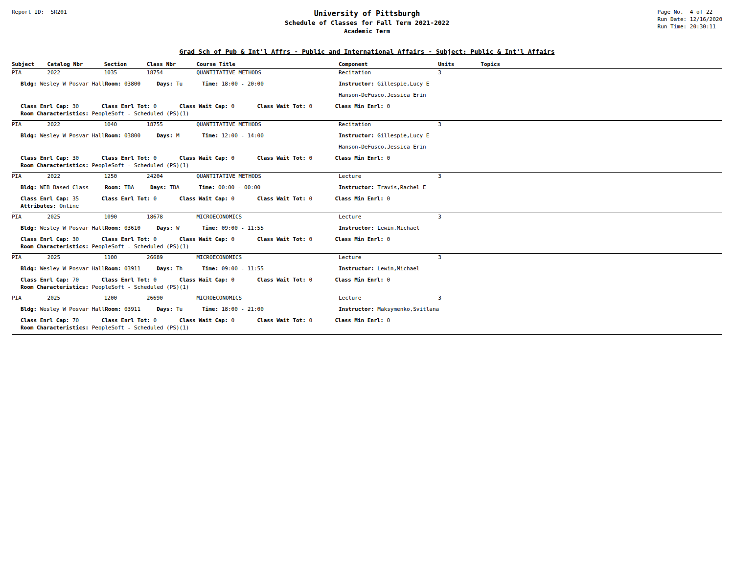Report ID: SR201
Page No. 4 of 22
Run Date: 12/16/2020
Run Time: 20:30:11
University of Pittsburgh
Schedule of Classes for Fall Term 2021-2022
Academic Term
Grad Sch of Pub & Int'l Affrs - Public and International Affairs - Subject: Public & Int'l Affairs
| Subject | Catalog Nbr | Section | Class Nbr | Course Title | Component | Units | Topics |
| --- | --- | --- | --- | --- | --- | --- | --- |
| PIA | 2022 | 1035 | 18754 | QUANTITATIVE METHODS | Recitation | 3 | |
| Bldg: Wesley W Posvar Hall Room: 03800 Days: Tu Time: 18:00 - 20:00 | Instructor: Gillespie,Lucy E |
| | Hanson-DeFusco,Jessica Erin |
| Class Enrl Cap: 30 Class Enrl Tot: 0 Class Wait Cap: 0 Class Wait Tot: 0 Class Min Enrl: 0 |
| Room Characteristics: PeopleSoft - Scheduled (PS)(1) |
| PIA | 2022 | 1040 | 18755 | QUANTITATIVE METHODS | Recitation | 3 | |
| Bldg: Wesley W Posvar Hall Room: 03800 Days: M Time: 12:00 - 14:00 | Instructor: Gillespie,Lucy E |
| | Hanson-DeFusco,Jessica Erin |
| Class Enrl Cap: 30 Class Enrl Tot: 0 Class Wait Cap: 0 Class Wait Tot: 0 Class Min Enrl: 0 |
| Room Characteristics: PeopleSoft - Scheduled (PS)(1) |
| PIA | 2022 | 1250 | 24204 | QUANTITATIVE METHODS | Lecture | 3 | |
| Bldg: WEB Based Class Room: TBA Days: TBA Time: 00:00 - 00:00 | Instructor: Travis,Rachel E |
| Class Enrl Cap: 35 Class Enrl Tot: 0 Class Wait Cap: 0 Class Wait Tot: 0 Class Min Enrl: 0 |
| Attributes: Online |
| PIA | 2025 | 1090 | 18678 | MICROECONOMICS | Lecture | 3 | |
| Bldg: Wesley W Posvar Hall Room: 03610 Days: W Time: 09:00 - 11:55 | Instructor: Lewin,Michael |
| Class Enrl Cap: 30 Class Enrl Tot: 0 Class Wait Cap: 0 Class Wait Tot: 0 Class Min Enrl: 0 |
| Room Characteristics: PeopleSoft - Scheduled (PS)(1) |
| PIA | 2025 | 1100 | 26689 | MICROECONOMICS | Lecture | 3 | |
| Bldg: Wesley W Posvar Hall Room: 03911 Days: Th Time: 09:00 - 11:55 | Instructor: Lewin,Michael |
| Class Enrl Cap: 70 Class Enrl Tot: 0 Class Wait Cap: 0 Class Wait Tot: 0 Class Min Enrl: 0 |
| Room Characteristics: PeopleSoft - Scheduled (PS)(1) |
| PIA | 2025 | 1200 | 26690 | MICROECONOMICS | Lecture | 3 | |
| Bldg: Wesley W Posvar Hall Room: 03911 Days: Tu Time: 18:00 - 21:00 | Instructor: Maksymenko,Svitlana |
| Class Enrl Cap: 70 Class Enrl Tot: 0 Class Wait Cap: 0 Class Wait Tot: 0 Class Min Enrl: 0 |
| Room Characteristics: PeopleSoft - Scheduled (PS)(1) |